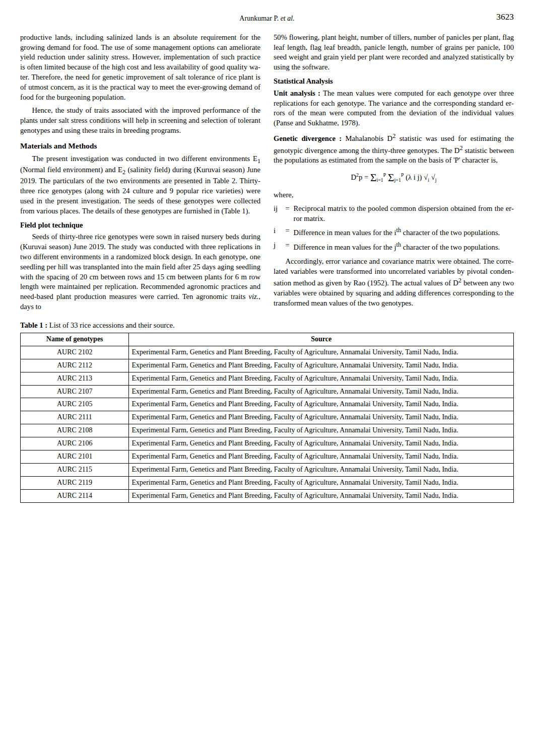Arunkumar P. et al. 3623
productive lands, including salinized lands is an absolute requirement for the growing demand for food. The use of some management options can ameliorate yield reduction under salinity stress. However, implementation of such practice is often limited because of the high cost and less availability of good quality water. Therefore, the need for genetic improvement of salt tolerance of rice plant is of utmost concern, as it is the practical way to meet the ever-growing demand of food for the burgeoning population.
Hence, the study of traits associated with the improved performance of the plants under salt stress conditions will help in screening and selection of tolerant genotypes and using these traits in breeding programs.
Materials and Methods
The present investigation was conducted in two different environments E1 (Normal field environment) and E2 (salinity field) during (Kuruvai season) June 2019. The particulars of the two environments are presented in Table 2. Thirty-three rice genotypes (along with 24 culture and 9 popular rice varieties) were used in the present investigation. The seeds of these genotypes were collected from various places. The details of these genotypes are furnished in (Table 1).
Field plot technique
Seeds of thirty-three rice genotypes were sown in raised nursery beds during (Kuruvai season) June 2019. The study was conducted with three replications in two different environments in a randomized block design. In each genotype, one seedling per hill was transplanted into the main field after 25 days aging seedling with the spacing of 20 cm between rows and 15 cm between plants for 6 m row length were maintained per replication. Recommended agronomic practices and need-based plant production measures were carried. Ten agronomic traits viz., days to
50% flowering, plant height, number of tillers, number of panicles per plant, flag leaf length, flag leaf breadth, panicle length, number of grains per panicle, 100 seed weight and grain yield per plant were recorded and analyzed statistically by using the software.
Statistical Analysis
Unit analysis : The mean values were computed for each genotype over three replications for each genotype. The variance and the corresponding standard errors of the mean were computed from the deviation of the individual values (Panse and Sukhatme, 1978).
Genetic divergence : Mahalanobis D2 statistic was used for estimating the genotypic divergence among the thirty-three genotypes. The D2 statistic between the populations as estimated from the sample on the basis of 'P' character is,
D2p = Σi=1P Σj=1P (λ i j) √i √j
where,
ij
=
Reciprocal matrix to the pooled common dispersion obtained from the error matrix.
i
=
Difference in mean values for the ith character of the two populations.
j
=
Difference in mean values for the jth character of the two populations.
Accordingly, error variance and covariance matrix were obtained. The correlated variables were transformed into uncorrelated variables by pivotal condensation method as given by Rao (1952). The actual values of D2 between any two variables were obtained by squaring and adding differences corresponding to the transformed mean values of the two genotypes.
Table 1 : List of 33 rice accessions and their source.
| Name of genotypes | Source |
| --- | --- |
| AURC 2102 | Experimental Farm, Genetics and Plant Breeding, Faculty of Agriculture, Annamalai University, Tamil Nadu, India. |
| AURC 2112 | Experimental Farm, Genetics and Plant Breeding, Faculty of Agriculture, Annamalai University, Tamil Nadu, India. |
| AURC 2113 | Experimental Farm, Genetics and Plant Breeding, Faculty of Agriculture, Annamalai University, Tamil Nadu, India. |
| AURC 2107 | Experimental Farm, Genetics and Plant Breeding, Faculty of Agriculture, Annamalai University, Tamil Nadu, India. |
| AURC 2105 | Experimental Farm, Genetics and Plant Breeding, Faculty of Agriculture, Annamalai University, Tamil Nadu, India. |
| AURC 2111 | Experimental Farm, Genetics and Plant Breeding, Faculty of Agriculture, Annamalai University, Tamil Nadu, India. |
| AURC 2108 | Experimental Farm, Genetics and Plant Breeding, Faculty of Agriculture, Annamalai University, Tamil Nadu, India. |
| AURC 2106 | Experimental Farm, Genetics and Plant Breeding, Faculty of Agriculture, Annamalai University, Tamil Nadu, India. |
| AURC 2101 | Experimental Farm, Genetics and Plant Breeding, Faculty of Agriculture, Annamalai University, Tamil Nadu, India. |
| AURC 2115 | Experimental Farm, Genetics and Plant Breeding, Faculty of Agriculture, Annamalai University, Tamil Nadu, India. |
| AURC 2119 | Experimental Farm, Genetics and Plant Breeding, Faculty of Agriculture, Annamalai University, Tamil Nadu, India. |
| AURC 2114 | Experimental Farm, Genetics and Plant Breeding, Faculty of Agriculture, Annamalai University, Tamil Nadu, India. |